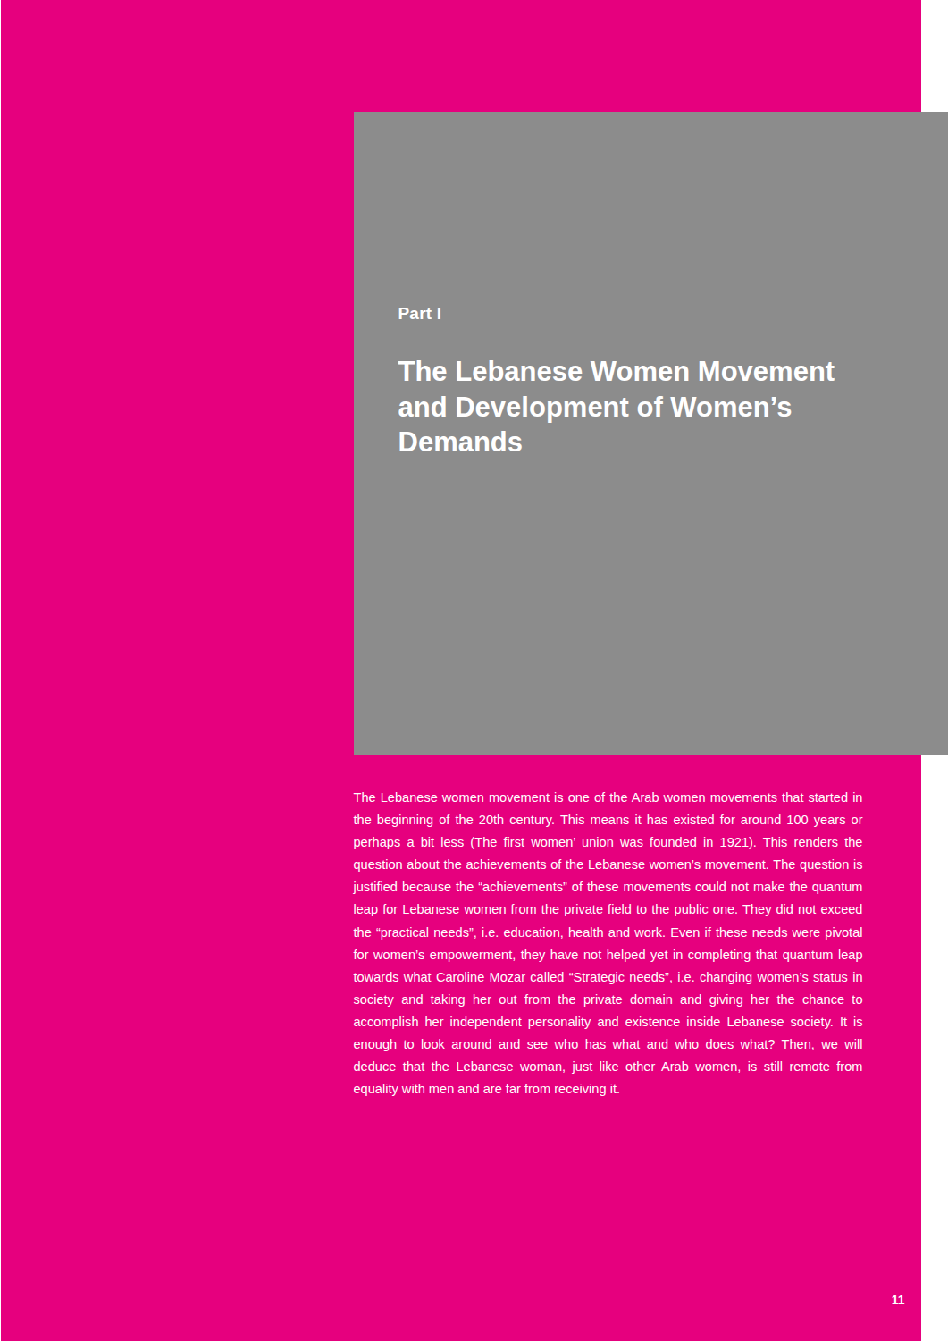Part I
The Lebanese Women Movement and Development of Women’s Demands
The Lebanese women movement is one of the Arab women movements that started in the beginning of the 20th century. This means it has existed for around 100 years or perhaps a bit less (The first women’ union was founded in 1921). This renders the question about the achievements of the Lebanese women’s movement. The question is justified because the “achievements” of these movements could not make the quantum leap for Lebanese women from the private field to the public one. They did not exceed the “practical needs”, i.e. education, health and work. Even if these needs were pivotal for women’s empowerment, they have not helped yet in completing that quantum leap towards what Caroline Mozar called “Strategic needs”, i.e. changing women’s status in society and taking her out from the private domain and giving her the chance to accomplish her independent personality and existence inside Lebanese society. It is enough to look around and see who has what and who does what? Then, we will deduce that the Lebanese woman, just like other Arab women, is still remote from equality with men and are far from receiving it.
11